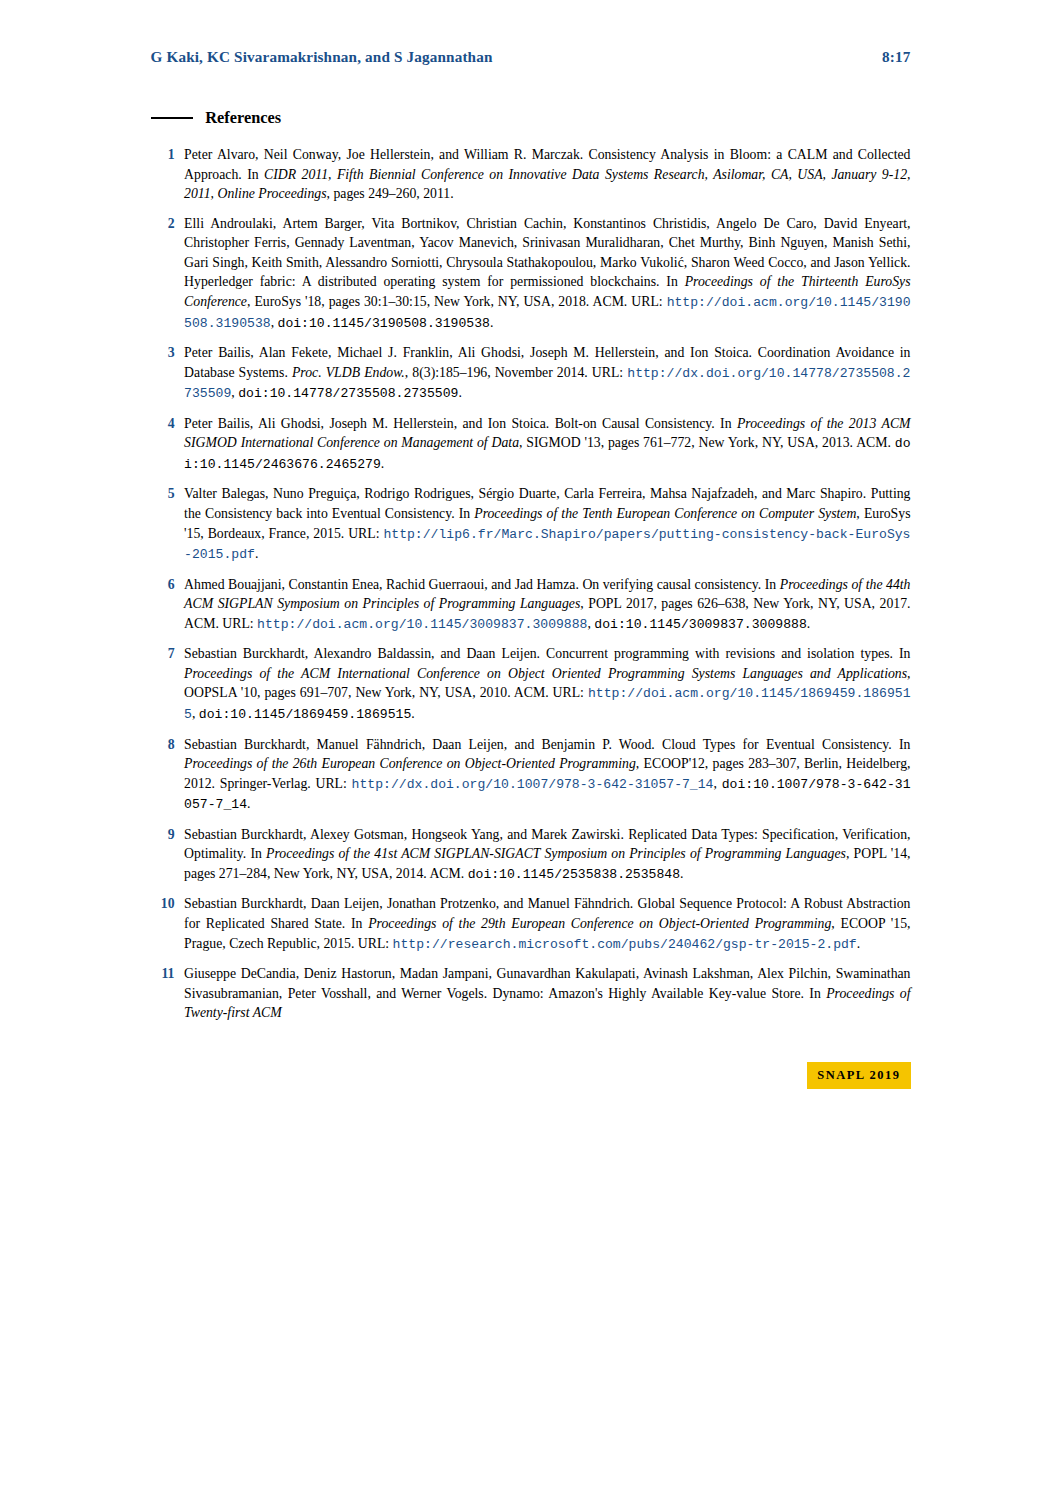G Kaki, KC Sivaramakrishnan, and S Jagannathan 8:17
References
Peter Alvaro, Neil Conway, Joe Hellerstein, and William R. Marczak. Consistency Analysis in Bloom: a CALM and Collected Approach. In CIDR 2011, Fifth Biennial Conference on Innovative Data Systems Research, Asilomar, CA, USA, January 9-12, 2011, Online Proceedings, pages 249–260, 2011.
Elli Androulaki, Artem Barger, Vita Bortnikov, Christian Cachin, Konstantinos Christidis, Angelo De Caro, David Enyeart, Christopher Ferris, Gennady Laventman, Yacov Manevich, Srinivasan Muralidharan, Chet Murthy, Binh Nguyen, Manish Sethi, Gari Singh, Keith Smith, Alessandro Sorniotti, Chrysoula Stathakopoulou, Marko Vukolić, Sharon Weed Cocco, and Jason Yellick. Hyperledger fabric: A distributed operating system for permissioned blockchains. In Proceedings of the Thirteenth EuroSys Conference, EuroSys '18, pages 30:1–30:15, New York, NY, USA, 2018. ACM. URL: http://doi.acm.org/10.1145/3190508.3190538, doi:10.1145/3190508.3190538.
Peter Bailis, Alan Fekete, Michael J. Franklin, Ali Ghodsi, Joseph M. Hellerstein, and Ion Stoica. Coordination Avoidance in Database Systems. Proc. VLDB Endow., 8(3):185–196, November 2014. URL: http://dx.doi.org/10.14778/2735508.2735509, doi:10.14778/2735508.2735509.
Peter Bailis, Ali Ghodsi, Joseph M. Hellerstein, and Ion Stoica. Bolt-on Causal Consistency. In Proceedings of the 2013 ACM SIGMOD International Conference on Management of Data, SIGMOD '13, pages 761–772, New York, NY, USA, 2013. ACM. doi:10.1145/2463676.2465279.
Valter Balegas, Nuno Preguiça, Rodrigo Rodrigues, Sérgio Duarte, Carla Ferreira, Mahsa Najafzadeh, and Marc Shapiro. Putting the Consistency back into Eventual Consistency. In Proceedings of the Tenth European Conference on Computer System, EuroSys '15, Bordeaux, France, 2015. URL: http://lip6.fr/Marc.Shapiro/papers/putting-consistency-back-EuroSys-2015.pdf.
Ahmed Bouajjani, Constantin Enea, Rachid Guerraoui, and Jad Hamza. On verifying causal consistency. In Proceedings of the 44th ACM SIGPLAN Symposium on Principles of Programming Languages, POPL 2017, pages 626–638, New York, NY, USA, 2017. ACM. URL: http://doi.acm.org/10.1145/3009837.3009888, doi:10.1145/3009837.3009888.
Sebastian Burckhardt, Alexandro Baldassin, and Daan Leijen. Concurrent programming with revisions and isolation types. In Proceedings of the ACM International Conference on Object Oriented Programming Systems Languages and Applications, OOPSLA '10, pages 691–707, New York, NY, USA, 2010. ACM. URL: http://doi.acm.org/10.1145/1869459.1869515, doi:10.1145/1869459.1869515.
Sebastian Burckhardt, Manuel Fähndrich, Daan Leijen, and Benjamin P. Wood. Cloud Types for Eventual Consistency. In Proceedings of the 26th European Conference on Object-Oriented Programming, ECOOP'12, pages 283–307, Berlin, Heidelberg, 2012. Springer-Verlag. URL: http://dx.doi.org/10.1007/978-3-642-31057-7_14, doi:10.1007/978-3-642-31057-7_14.
Sebastian Burckhardt, Alexey Gotsman, Hongseok Yang, and Marek Zawirski. Replicated Data Types: Specification, Verification, Optimality. In Proceedings of the 41st ACM SIGPLAN-SIGACT Symposium on Principles of Programming Languages, POPL '14, pages 271–284, New York, NY, USA, 2014. ACM. doi:10.1145/2535838.2535848.
Sebastian Burckhardt, Daan Leijen, Jonathan Protzenko, and Manuel Fähndrich. Global Sequence Protocol: A Robust Abstraction for Replicated Shared State. In Proceedings of the 29th European Conference on Object-Oriented Programming, ECOOP '15, Prague, Czech Republic, 2015. URL: http://research.microsoft.com/pubs/240462/gsp-tr-2015-2.pdf.
Giuseppe DeCandia, Deniz Hastorun, Madan Jampani, Gunavardhan Kakulapati, Avinash Lakshman, Alex Pilchin, Swaminathan Sivasubramanian, Peter Vosshall, and Werner Vogels. Dynamo: Amazon's Highly Available Key-value Store. In Proceedings of Twenty-first ACM
SNAPL 2019